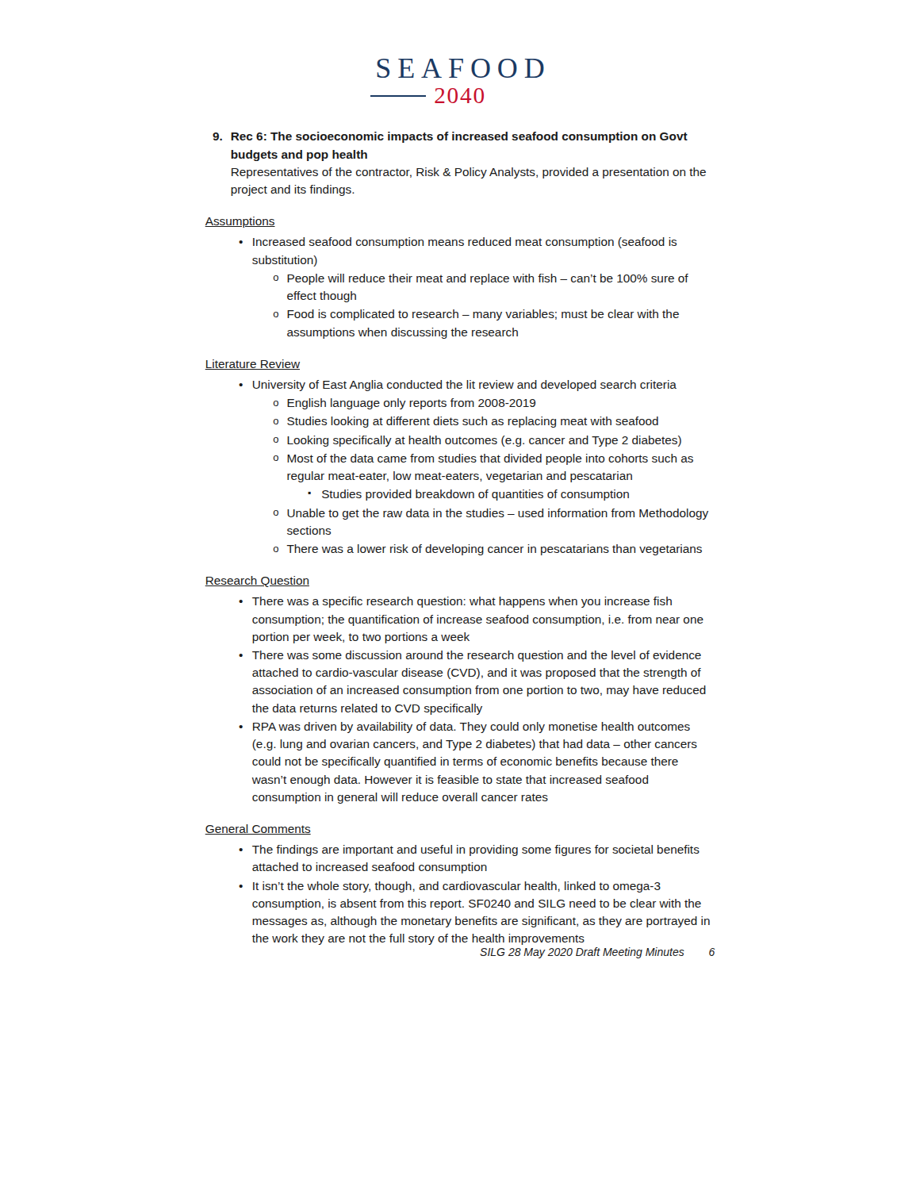SEAFOOD
2040
9.
Rec 6: The socioeconomic impacts of increased seafood consumption on Govt budgets and pop health
Representatives of the contractor, Risk & Policy Analysts, provided a presentation on the project and its findings.
Assumptions
Increased seafood consumption means reduced meat consumption (seafood is substitution)
People will reduce their meat and replace with fish – can’t be 100% sure of effect though
Food is complicated to research – many variables; must be clear with the assumptions when discussing the research
Literature Review
University of East Anglia conducted the lit review and developed search criteria
English language only reports from 2008-2019
Studies looking at different diets such as replacing meat with seafood
Looking specifically at health outcomes (e.g. cancer and Type 2 diabetes)
Most of the data came from studies that divided people into cohorts such as regular meat-eater, low meat-eaters, vegetarian and pescatarian
Studies provided breakdown of quantities of consumption
Unable to get the raw data in the studies – used information from Methodology sections
There was a lower risk of developing cancer in pescatarians than vegetarians
Research Question
There was a specific research question: what happens when you increase fish consumption; the quantification of increase seafood consumption, i.e. from near one portion per week, to two portions a week
There was some discussion around the research question and the level of evidence attached to cardio-vascular disease (CVD), and it was proposed that the strength of association of an increased consumption from one portion to two, may have reduced the data returns related to CVD specifically
RPA was driven by availability of data. They could only monetise health outcomes (e.g. lung and ovarian cancers, and Type 2 diabetes) that had data – other cancers could not be specifically quantified in terms of economic benefits because there wasn’t enough data. However it is feasible to state that increased seafood consumption in general will reduce overall cancer rates
General Comments
The findings are important and useful in providing some figures for societal benefits attached to increased seafood consumption
It isn’t the whole story, though, and cardiovascular health, linked to omega-3 consumption, is absent from this report. SF0240 and SILG need to be clear with the messages as, although the monetary benefits are significant, as they are portrayed in the work they are not the full story of the health improvements
SILG 28 May 2020 Draft Meeting Minutes6